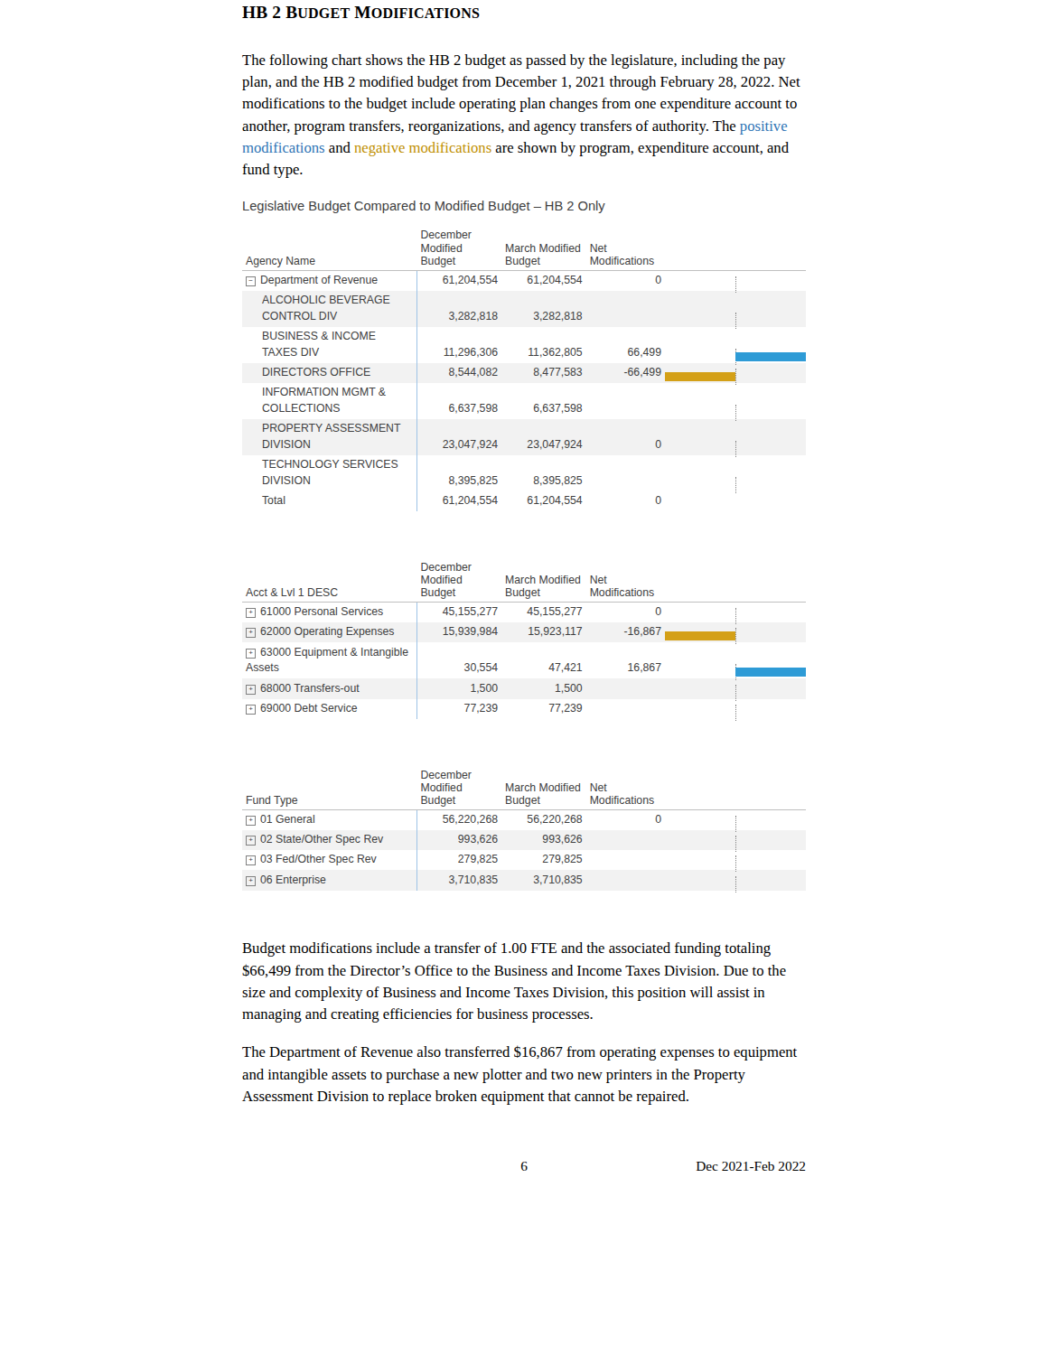HB 2 BUDGET MODIFICATIONS
The following chart shows the HB 2 budget as passed by the legislature, including the pay plan, and the HB 2 modified budget from December 1, 2021 through February 28, 2022. Net modifications to the budget include operating plan changes from one expenditure account to another, program transfers, reorganizations, and agency transfers of authority. The positive modifications and negative modifications are shown by program, expenditure account, and fund type.
Legislative Budget Compared to Modified Budget – HB 2 Only
| Agency Name | December Modified Budget | March Modified Budget | Net Modifications | |
| --- | --- | --- | --- | --- |
| Department of Revenue | 61,204,554 | 61,204,554 | 0 | |
| ALCOHOLIC BEVERAGE CONTROL DIV | 3,282,818 | 3,282,818 | | |
| BUSINESS & INCOME TAXES DIV | 11,296,306 | 11,362,805 | 66,499 | |
| DIRECTORS OFFICE | 8,544,082 | 8,477,583 | -66,499 | |
| INFORMATION MGMT & COLLECTIONS | 6,637,598 | 6,637,598 | | |
| PROPERTY ASSESSMENT DIVISION | 23,047,924 | 23,047,924 | 0 | |
| TECHNOLOGY SERVICES DIVISION | 8,395,825 | 8,395,825 | | |
| Total | 61,204,554 | 61,204,554 | 0 | |
| Acct & Lvl 1 DESC | December Modified Budget | March Modified Budget | Net Modifications | |
| --- | --- | --- | --- | --- |
| 61000 Personal Services | 45,155,277 | 45,155,277 | 0 | |
| 62000 Operating Expenses | 15,939,984 | 15,923,117 | -16,867 | |
| 63000 Equipment & Intangible Assets | 30,554 | 47,421 | 16,867 | |
| 68000 Transfers-out | 1,500 | 1,500 | | |
| 69000 Debt Service | 77,239 | 77,239 | | |
| Fund Type | December Modified Budget | March Modified Budget | Net Modifications | |
| --- | --- | --- | --- | --- |
| 01 General | 56,220,268 | 56,220,268 | 0 | |
| 02 State/Other Spec Rev | 993,626 | 993,626 | | |
| 03 Fed/Other Spec Rev | 279,825 | 279,825 | | |
| 06 Enterprise | 3,710,835 | 3,710,835 | | |
Budget modifications include a transfer of 1.00 FTE and the associated funding totaling $66,499 from the Director’s Office to the Business and Income Taxes Division. Due to the size and complexity of Business and Income Taxes Division, this position will assist in managing and creating efficiencies for business processes.
The Department of Revenue also transferred $16,867 from operating expenses to equipment and intangible assets to purchase a new plotter and two new printers in the Property Assessment Division to replace broken equipment that cannot be repaired.
6
Dec 2021-Feb 2022